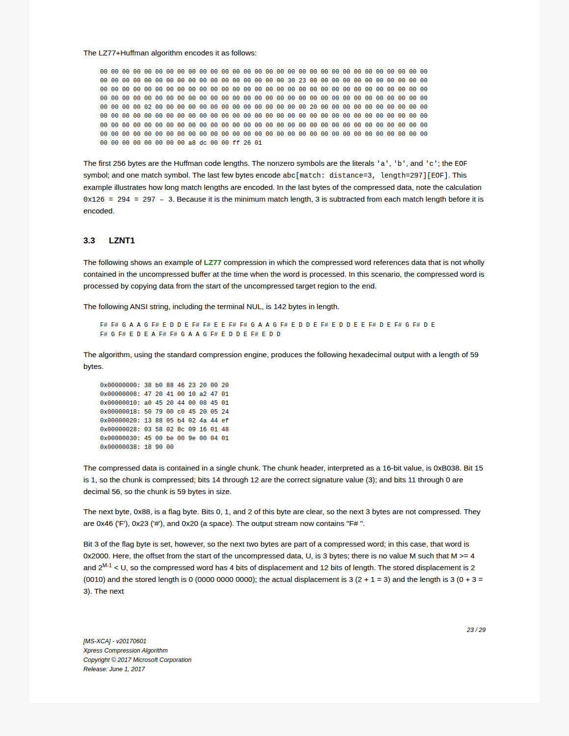The LZ77+Huffman algorithm encodes it as follows:
00 00 00 00 00 00 00 00 00 00 00 00 00 00 00 00 00 00 00 00 00 00 00 00 00 00 00 00 00 00
00 00 00 00 00 00 00 00 00 00 00 00 00 00 00 00 00 30 23 00 00 00 00 00 00 00 00 00 00 00
00 00 00 00 00 00 00 00 00 00 00 00 00 00 00 00 00 00 00 00 00 00 00 00 00 00 00 00 00 00
00 00 00 00 00 00 00 00 00 00 00 00 00 00 00 00 00 00 00 00 00 00 00 00 00 00 00 00 00 00
00 00 00 00 02 00 00 00 00 00 00 00 00 00 00 00 00 00 00 20 00 00 00 00 00 00 00 00 00 00
00 00 00 00 00 00 00 00 00 00 00 00 00 00 00 00 00 00 00 00 00 00 00 00 00 00 00 00 00 00
00 00 00 00 00 00 00 00 00 00 00 00 00 00 00 00 00 00 00 00 00 00 00 00 00 00 00 00 00 00
00 00 00 00 00 00 00 00 00 00 00 00 00 00 00 00 00 00 00 00 00 00 00 00 00 00 00 00 00 00
00 00 00 00 00 00 00 00 a8 dc 00 00 ff 26 01
The first 256 bytes are the Huffman code lengths. The nonzero symbols are the literals 'a', 'b', and 'c'; the EOF symbol; and one match symbol. The last few bytes encode abc[match: distance=3, length=297][EOF]. This example illustrates how long match lengths are encoded. In the last bytes of the compressed data, note the calculation 0x126 = 294 = 297 – 3. Because it is the minimum match length, 3 is subtracted from each match length before it is encoded.
3.3 LZNT1
The following shows an example of LZ77 compression in which the compressed word references data that is not wholly contained in the uncompressed buffer at the time when the word is processed. In this scenario, the compressed word is processed by copying data from the start of the uncompressed target region to the end.
The following ANSI string, including the terminal NUL, is 142 bytes in length.
F# F# G A A G F# E D D E F# F# E E F# F# G A A G F# E D D E F# E D D E E F# D E F# G F# D E
F# G F# E D E A F# F# G A A G F# E D D E F# E D D
The algorithm, using the standard compression engine, produces the following hexadecimal output with a length of 59 bytes.
0x00000000: 38 b0 88 46 23 20 00 20
0x00000008: 47 20 41 00 10 a2 47 01
0x00000010: a0 45 20 44 00 08 45 01
0x00000018: 50 79 00 c0 45 20 05 24
0x00000020: 13 88 05 b4 02 4a 44 ef
0x00000028: 03 58 02 8c 09 16 01 48
0x00000030: 45 00 be 00 9e 00 04 01
0x00000038: 18 90 00
The compressed data is contained in a single chunk. The chunk header, interpreted as a 16-bit value, is 0xB038. Bit 15 is 1, so the chunk is compressed; bits 14 through 12 are the correct signature value (3); and bits 11 through 0 are decimal 56, so the chunk is 59 bytes in size.
The next byte, 0x88, is a flag byte. Bits 0, 1, and 2 of this byte are clear, so the next 3 bytes are not compressed. They are 0x46 ('F'), 0x23 ('#'), and 0x20 (a space). The output stream now contains "F# ".
Bit 3 of the flag byte is set, however, so the next two bytes are part of a compressed word; in this case, that word is 0x2000. Here, the offset from the start of the uncompressed data, U, is 3 bytes; there is no value M such that M >= 4 and 2M-1 < U, so the compressed word has 4 bits of displacement and 12 bits of length. The stored displacement is 2 (0010) and the stored length is 0 (0000 0000 0000); the actual displacement is 3 (2 + 1 = 3) and the length is 3 (0 + 3 = 3). The next
23 / 29
[MS-XCA] - v20170601
Xpress Compression Algorithm
Copyright © 2017 Microsoft Corporation
Release: June 1, 2017